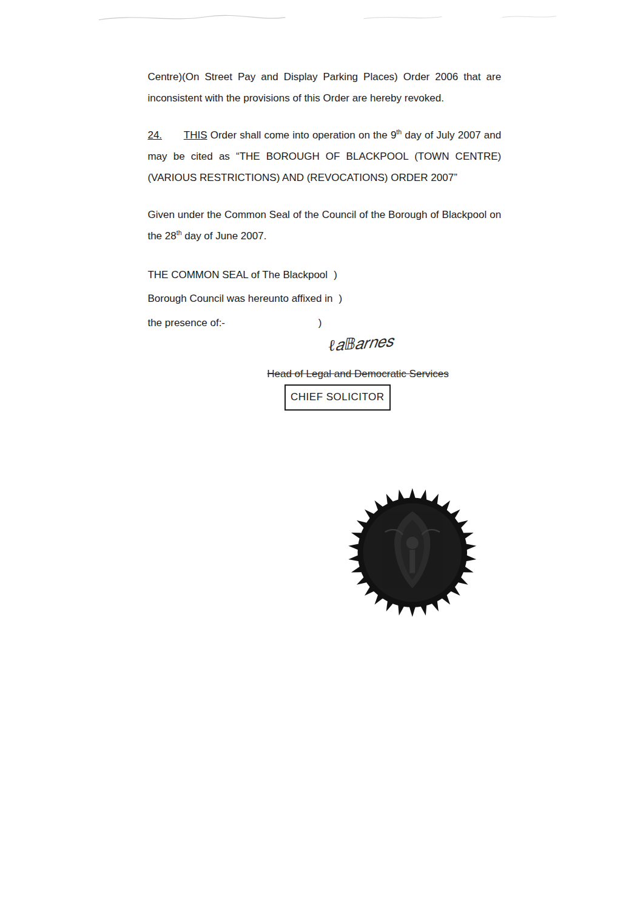Centre)(On Street Pay and Display Parking Places) Order 2006 that are inconsistent with the provisions of this Order are hereby revoked.
24. THIS Order shall come into operation on the 9th day of July 2007 and may be cited as “THE BOROUGH OF BLACKPOOL (TOWN CENTRE) (VARIOUS RESTRICTIONS) AND (REVOCATIONS) ORDER 2007”
Given under the Common Seal of the Council of the Borough of Blackpool on the 28th day of June 2007.
THE COMMON SEAL of The Blackpool) Borough Council was hereunto affixed in) the presence of:-)
ℓ𝑎𝔹𝑎𝑟𝑛𝑒𝑠
Head of Legal and Democratic Services
CHIEF SOLICITOR